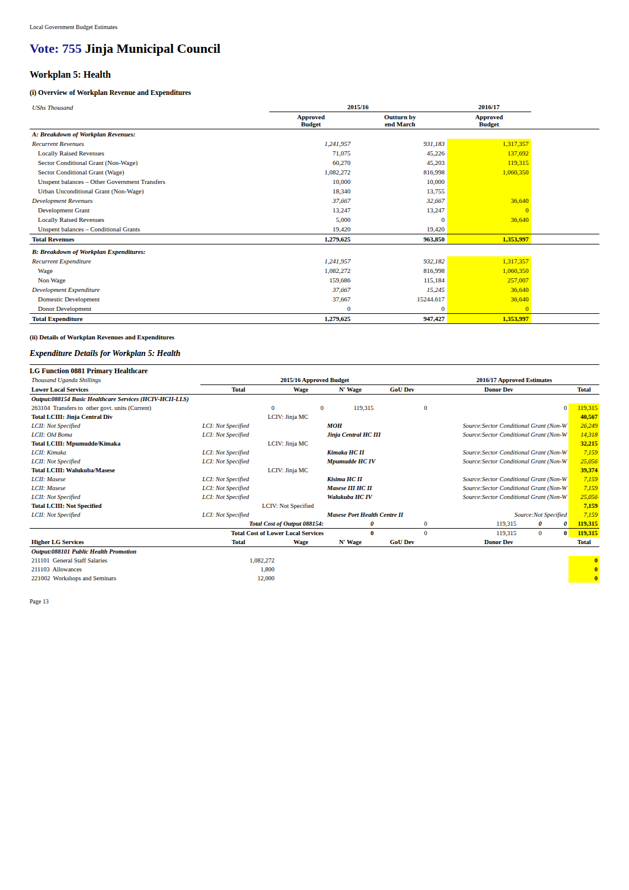Local Government Budget Estimates
Vote: 755 Jinja Municipal Council
Workplan 5: Health
(i) Overview of Workplan Revenue and Expenditures
| UShs Thousand | 2015/16 | 2016/17 | |
| | Approved Budget | Outturn by end March | Approved Budget | |
| A: Breakdown of Workplan Revenues: | | | | |
| Recurrent Revenues | 1,241,957 | 931,183 | 1,317,357 | |
| Locally Raised Revenues | 71,075 | 45,226 | 137,692 | |
| Sector Conditional Grant (Non-Wage) | 60,270 | 45,203 | 119,315 | |
| Sector Conditional Grant (Wage) | 1,082,272 | 816,998 | 1,060,350 | |
| Unspent balances – Other Government Transfers | 10,000 | 10,000 | | |
| Urban Unconditional Grant (Non-Wage) | 18,340 | 13,755 | | |
| Development Revenues | 37,667 | 32,667 | 36,640 | |
| Development Grant | 13,247 | 13,247 | 0 | |
| Locally Raised Revenues | 5,000 | 0 | 36,640 | |
| Unspent balances – Conditional Grants | 19,420 | 19,420 | | |
| Total Revenues | 1,279,625 | 963,850 | 1,353,997 | |
| B: Breakdown of Workplan Expenditures: | | | | |
| Recurrent Expenditure | 1,241,957 | 932,182 | 1,317,357 | |
| Wage | 1,082,272 | 816,998 | 1,060,350 | |
| Non Wage | 159,686 | 115,184 | 257,007 | |
| Development Expenditure | 37,667 | 15,245 | 36,640 | |
| Domestic Development | 37,667 | 15244.617 | 36,640 | |
| Donor Development | 0 | 0 | 0 | |
| Total Expenditure | 1,279,625 | 947,427 | 1,353,997 | |
(ii) Details of Workplan Revenues and Expenditures
Expenditure Details for Workplan 5: Health
LG Function 0881 Primary Healthcare
| Thousand Uganda Shillings | 2015/16 Approved Budget | 2016/17 Approved Estimates |
| Lower Local Services | Total | Wage | N' Wage | GoU Dev | Donor Dev | Total |
| Output:088154 Basic Healthcare Services (HCIV-HCII-LLS) |
| 263104 Transfers to other govt. units (Current) | 0 | 0 | 119,315 | 0 | 0 | 119,315 |
| Total LCIII: Jinja Central Div | LCIV: Jinja MC | | 40,567 |
| LCII: Not Specified | LCI: Not Specified | MOH | Source:Sector Conditional Grant (Non-W | 26,249 |
| LCII: Old Boma | LCI: Not Specified | Jinja Central HC III | Source:Sector Conditional Grant (Non-W | 14,318 |
| Total LCIII: Mpumudde/Kimaka | LCIV: Jinja MC | | 32,215 |
| LCII: Kimaka | LCI: Not Specified | Kimaka HC II | Source:Sector Conditional Grant (Non-W | 7,159 |
| LCII: Not Specified | LCI: Not Specified | Mpumudde HC IV | Source:Sector Conditional Grant (Non-W | 25,056 |
| Total LCIII: Walukuba/Masese | LCIV: Jinja MC | | 39,374 |
| LCII: Masese | LCI: Not Specified | Kisima HC II | Source:Sector Conditional Grant (Non-W | 7,159 |
| LCII: Masese | LCI: Not Specified | Masese III HC II | Source:Sector Conditional Grant (Non-W | 7,159 |
| LCII: Not Specified | LCI: Not Specified | Walukuba HC IV | Source:Sector Conditional Grant (Non-W | 25,056 |
| Total LCIII: Not Specified | LCIV: Not Specified | | 7,159 |
| LCII: Not Specified | LCI: Not Specified | Masese Port Health Centre II | Source:Not Specified | 7,159 |
| | Total Cost of Output 088154: | 0 | 0 | 119,315 | 0 | 0 | 119,315 |
| | Total Cost of Lower Local Services | 0 | 0 | 119,315 | 0 | 0 | 119,315 |
| Higher LG Services | Total | Wage | N' Wage | GoU Dev | Donor Dev | Total |
| Output:088101 Public Health Promotion |
| 211101 General Staff Salaries | 1,082,272 | | | | | 0 |
| 211103 Allowances | 1,800 | | | | | 0 |
| 221002 Workshops and Seminars | 12,000 | | | | | 0 |
Page 13